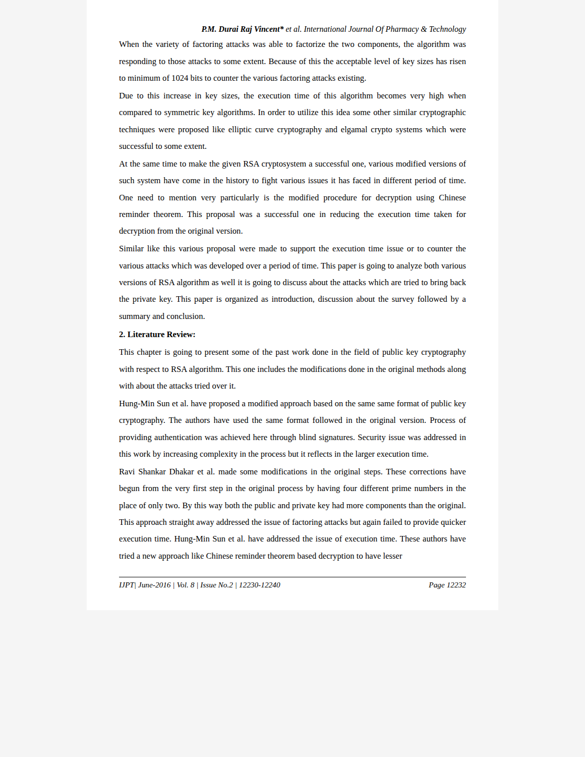P.M. Durai Raj Vincent* et al. International Journal Of Pharmacy & Technology
When the variety of factoring attacks was able to factorize the two components, the algorithm was responding to those attacks to some extent. Because of this the acceptable level of key sizes has risen to minimum of 1024 bits to counter the various factoring attacks existing.
Due to this increase in key sizes, the execution time of this algorithm becomes very high when compared to symmetric key algorithms. In order to utilize this idea some other similar cryptographic techniques were proposed like elliptic curve cryptography and elgamal crypto systems which were successful to some extent.
At the same time to make the given RSA cryptosystem a successful one, various modified versions of such system have come in the history to fight various issues it has faced in different period of time. One need to mention very particularly is the modified procedure for decryption using Chinese reminder theorem. This proposal was a successful one in reducing the execution time taken for decryption from the original version.
Similar like this various proposal were made to support the execution time issue or to counter the various attacks which was developed over a period of time. This paper is going to analyze both various versions of RSA algorithm as well it is going to discuss about the attacks which are tried to bring back the private key. This paper is organized as introduction, discussion about the survey followed by a summary and conclusion.
2. Literature Review:
This chapter is going to present some of the past work done in the field of public key cryptography with respect to RSA algorithm. This one includes the modifications done in the original methods along with about the attacks tried over it.
Hung-Min Sun et al. have proposed a modified approach based on the same same format of public key cryptography. The authors have used the same format followed in the original version. Process of providing authentication was achieved here through blind signatures. Security issue was addressed in this work by increasing complexity in the process but it reflects in the larger execution time.
Ravi Shankar Dhakar et al. made some modifications in the original steps. These corrections have begun from the very first step in the original process by having four different prime numbers in the place of only two. By this way both the public and private key had more components than the original. This approach straight away addressed the issue of factoring attacks but again failed to provide quicker execution time. Hung-Min Sun et al. have addressed the issue of execution time. These authors have tried a new approach like Chinese reminder theorem based decryption to have lesser
IJPT| June-2016 | Vol. 8 | Issue No.2 | 12230-12240 Page 12232